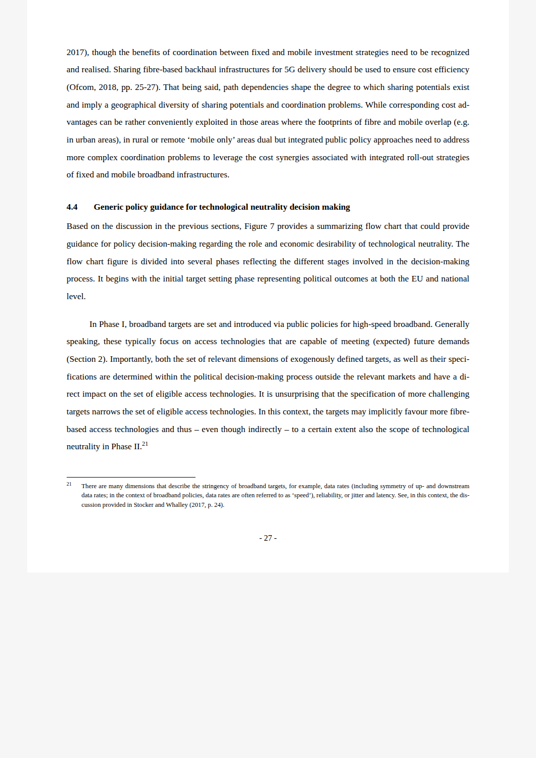2017), though the benefits of coordination between fixed and mobile investment strategies need to be recognized and realised. Sharing fibre-based backhaul infrastructures for 5G delivery should be used to ensure cost efficiency (Ofcom, 2018, pp. 25-27). That being said, path dependencies shape the degree to which sharing potentials exist and imply a geographical diversity of sharing potentials and coordination problems. While corresponding cost advantages can be rather conveniently exploited in those areas where the footprints of fibre and mobile overlap (e.g. in urban areas), in rural or remote ‘mobile only’ areas dual but integrated public policy approaches need to address more complex coordination problems to leverage the cost synergies associated with integrated roll-out strategies of fixed and mobile broadband infrastructures.
4.4 Generic policy guidance for technological neutrality decision making
Based on the discussion in the previous sections, Figure 7 provides a summarizing flow chart that could provide guidance for policy decision-making regarding the role and economic desirability of technological neutrality. The flow chart figure is divided into several phases reflecting the different stages involved in the decision-making process. It begins with the initial target setting phase representing political outcomes at both the EU and national level.
In Phase I, broadband targets are set and introduced via public policies for high-speed broadband. Generally speaking, these typically focus on access technologies that are capable of meeting (expected) future demands (Section 2). Importantly, both the set of relevant dimensions of exogenously defined targets, as well as their specifications are determined within the political decision-making process outside the relevant markets and have a direct impact on the set of eligible access technologies. It is unsurprising that the specification of more challenging targets narrows the set of eligible access technologies. In this context, the targets may implicitly favour more fibre-based access technologies and thus – even though indirectly – to a certain extent also the scope of technological neutrality in Phase II.21
21 There are many dimensions that describe the stringency of broadband targets, for example, data rates (including symmetry of up- and downstream data rates; in the context of broadband policies, data rates are often referred to as ‘speed’), reliability, or jitter and latency. See, in this context, the discussion provided in Stocker and Whalley (2017, p. 24).
- 27 -